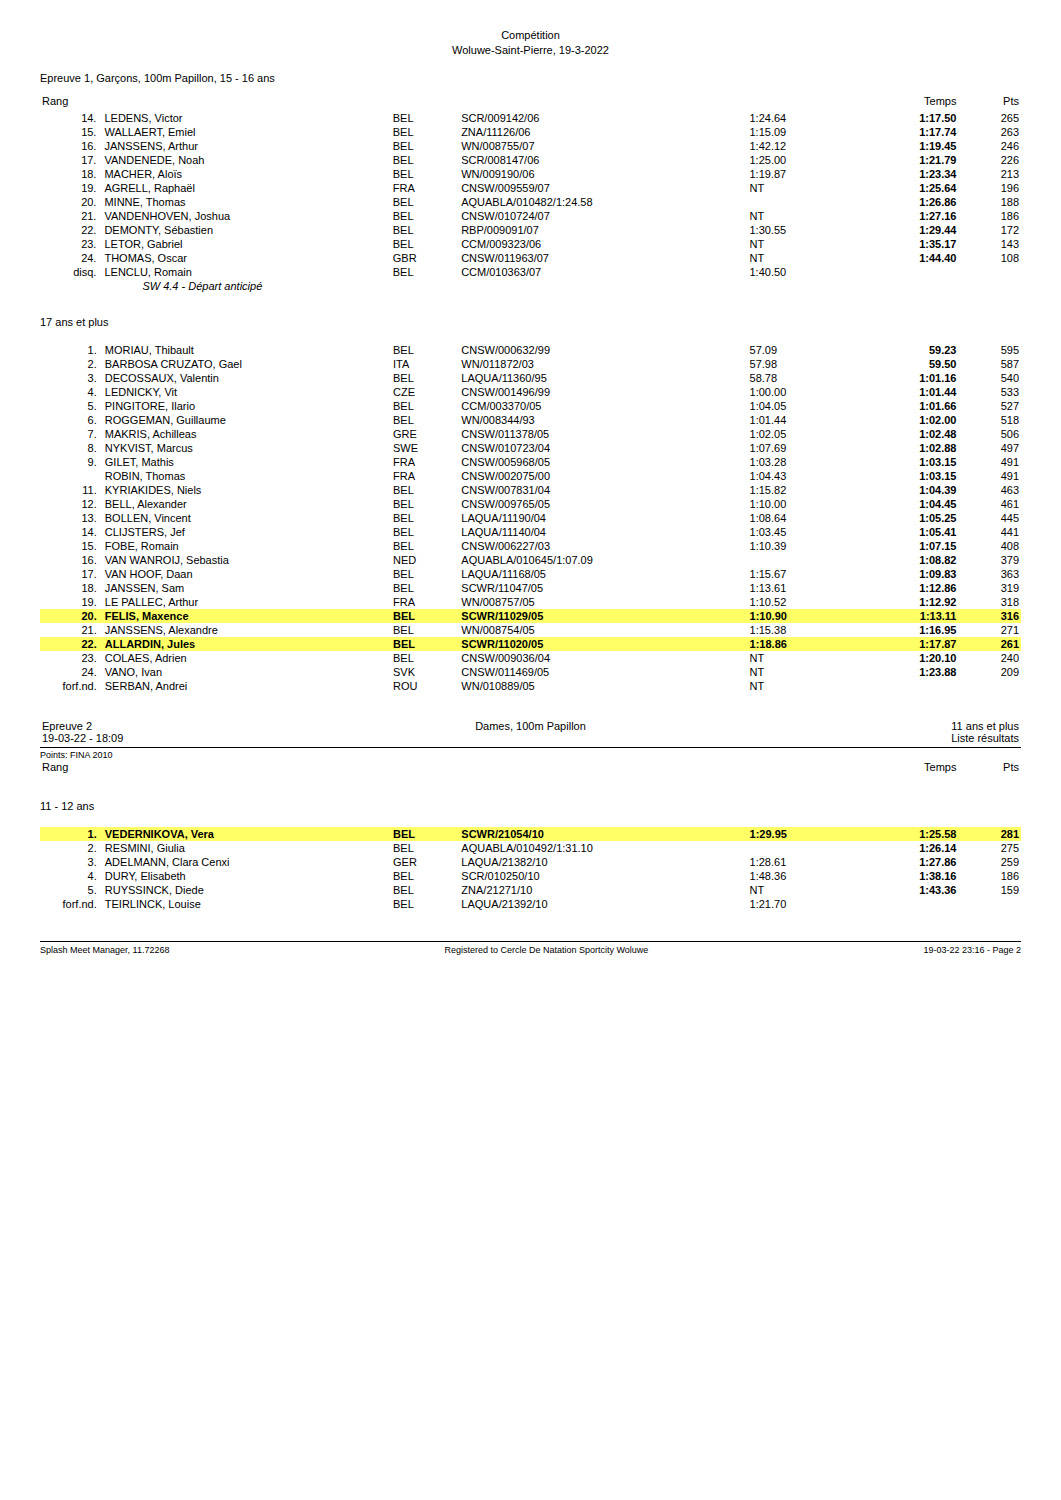Compétition
Woluwe-Saint-Pierre, 19-3-2022
Epreuve 1, Garçons, 100m Papillon, 15 - 16 ans
| Rang | | | | | Temps | Pts |
| 14. | LEDENS, Victor | BEL | SCR/009142/06 | 1:24.64 | 1:17.50 | 265 |
| 15. | WALLAERT, Emiel | BEL | ZNA/11126/06 | 1:15.09 | 1:17.74 | 263 |
| 16. | JANSSENS, Arthur | BEL | WN/008755/07 | 1:42.12 | 1:19.45 | 246 |
| 17. | VANDENEDE, Noah | BEL | SCR/008147/06 | 1:25.00 | 1:21.79 | 226 |
| 18. | MACHER, Aloïs | BEL | WN/009190/06 | 1:19.87 | 1:23.34 | 213 |
| 19. | AGRELL, Raphaël | FRA | CNSW/009559/07 | NT | 1:25.64 | 196 |
| 20. | MINNE, Thomas | BEL | AQUABLA/010482/1:24.58 | | 1:26.86 | 188 |
| 21. | VANDENHOVEN, Joshua | BEL | CNSW/010724/07 | NT | 1:27.16 | 186 |
| 22. | DEMONTY, Sébastien | BEL | RBP/009091/07 | 1:30.55 | 1:29.44 | 172 |
| 23. | LETOR, Gabriel | BEL | CCM/009323/06 | NT | 1:35.17 | 143 |
| 24. | THOMAS, Oscar | GBR | CNSW/011963/07 | NT | 1:44.40 | 108 |
| disq. | LENCLU, Romain | BEL | CCM/010363/07 | 1:40.50 | | |
| | SW 4.4 - Départ anticipé |
17 ans et plus
| 1. | MORIAU, Thibault | BEL | CNSW/000632/99 | 57.09 | 59.23 | 595 |
| 2. | BARBOSA CRUZATO, Gael | ITA | WN/011872/03 | 57.98 | 59.50 | 587 |
| 3. | DECOSSAUX, Valentin | BEL | LAQUA/11360/95 | 58.78 | 1:01.16 | 540 |
| 4. | LEDNICKY, Vit | CZE | CNSW/001496/99 | 1:00.00 | 1:01.44 | 533 |
| 5. | PINGITORE, Ilario | BEL | CCM/003370/05 | 1:04.05 | 1:01.66 | 527 |
| 6. | ROGGEMAN, Guillaume | BEL | WN/008344/93 | 1:01.44 | 1:02.00 | 518 |
| 7. | MAKRIS, Achilleas | GRE | CNSW/011378/05 | 1:02.05 | 1:02.48 | 506 |
| 8. | NYKVIST, Marcus | SWE | CNSW/010723/04 | 1:07.69 | 1:02.88 | 497 |
| 9. | GILET, Mathis | FRA | CNSW/005968/05 | 1:03.28 | 1:03.15 | 491 |
| | ROBIN, Thomas | FRA | CNSW/002075/00 | 1:04.43 | 1:03.15 | 491 |
| 11. | KYRIAKIDES, Niels | BEL | CNSW/007831/04 | 1:15.82 | 1:04.39 | 463 |
| 12. | BELL, Alexander | BEL | CNSW/009765/05 | 1:10.00 | 1:04.45 | 461 |
| 13. | BOLLEN, Vincent | BEL | LAQUA/11190/04 | 1:08.64 | 1:05.25 | 445 |
| 14. | CLIJSTERS, Jef | BEL | LAQUA/11140/04 | 1:03.45 | 1:05.41 | 441 |
| 15. | FOBE, Romain | BEL | CNSW/006227/03 | 1:10.39 | 1:07.15 | 408 |
| 16. | VAN WANROIJ, Sebastia | NED | AQUABLA/010645/1:07.09 | | 1:08.82 | 379 |
| 17. | VAN HOOF, Daan | BEL | LAQUA/11168/05 | 1:15.67 | 1:09.83 | 363 |
| 18. | JANSSEN, Sam | BEL | SCWR/11047/05 | 1:13.61 | 1:12.86 | 319 |
| 19. | LE PALLEC, Arthur | FRA | WN/008757/05 | 1:10.52 | 1:12.92 | 318 |
| 20. | FELIS, Maxence | BEL | SCWR/11029/05 | 1:10.90 | 1:13.11 | 316 |
| 21. | JANSSENS, Alexandre | BEL | WN/008754/05 | 1:15.38 | 1:16.95 | 271 |
| 22. | ALLARDIN, Jules | BEL | SCWR/11020/05 | 1:18.86 | 1:17.87 | 261 |
| 23. | COLAES, Adrien | BEL | CNSW/009036/04 | NT | 1:20.10 | 240 |
| 24. | VANO, Ivan | SVK | CNSW/011469/05 | NT | 1:23.88 | 209 |
| forf.nd. | SERBAN, Andrei | ROU | WN/010889/05 | NT | | |
| Epreuve 2 19-03-22 - 18:09 | Dames, 100m Papillon | 11 ans et plus Liste résultats |
Points: FINA 2010
| Rang | | | | | Temps | Pts |
11 - 12 ans
| 1. | VEDERNIKOVA, Vera | BEL | SCWR/21054/10 | 1:29.95 | 1:25.58 | 281 |
| 2. | RESMINI, Giulia | BEL | AQUABLA/010492/1:31.10 | | 1:26.14 | 275 |
| 3. | ADELMANN, Clara Cenxi | GER | LAQUA/21382/10 | 1:28.61 | 1:27.86 | 259 |
| 4. | DURY, Elisabeth | BEL | SCR/010250/10 | 1:48.36 | 1:38.16 | 186 |
| 5. | RUYSSINCK, Diede | BEL | ZNA/21271/10 | NT | 1:43.36 | 159 |
| forf.nd. | TEIRLINCK, Louise | BEL | LAQUA/21392/10 | 1:21.70 | | |
Splash Meet Manager, 11.72268
Registered to Cercle De Natation Sportcity Woluwe
19-03-22 23:16 - Page 2